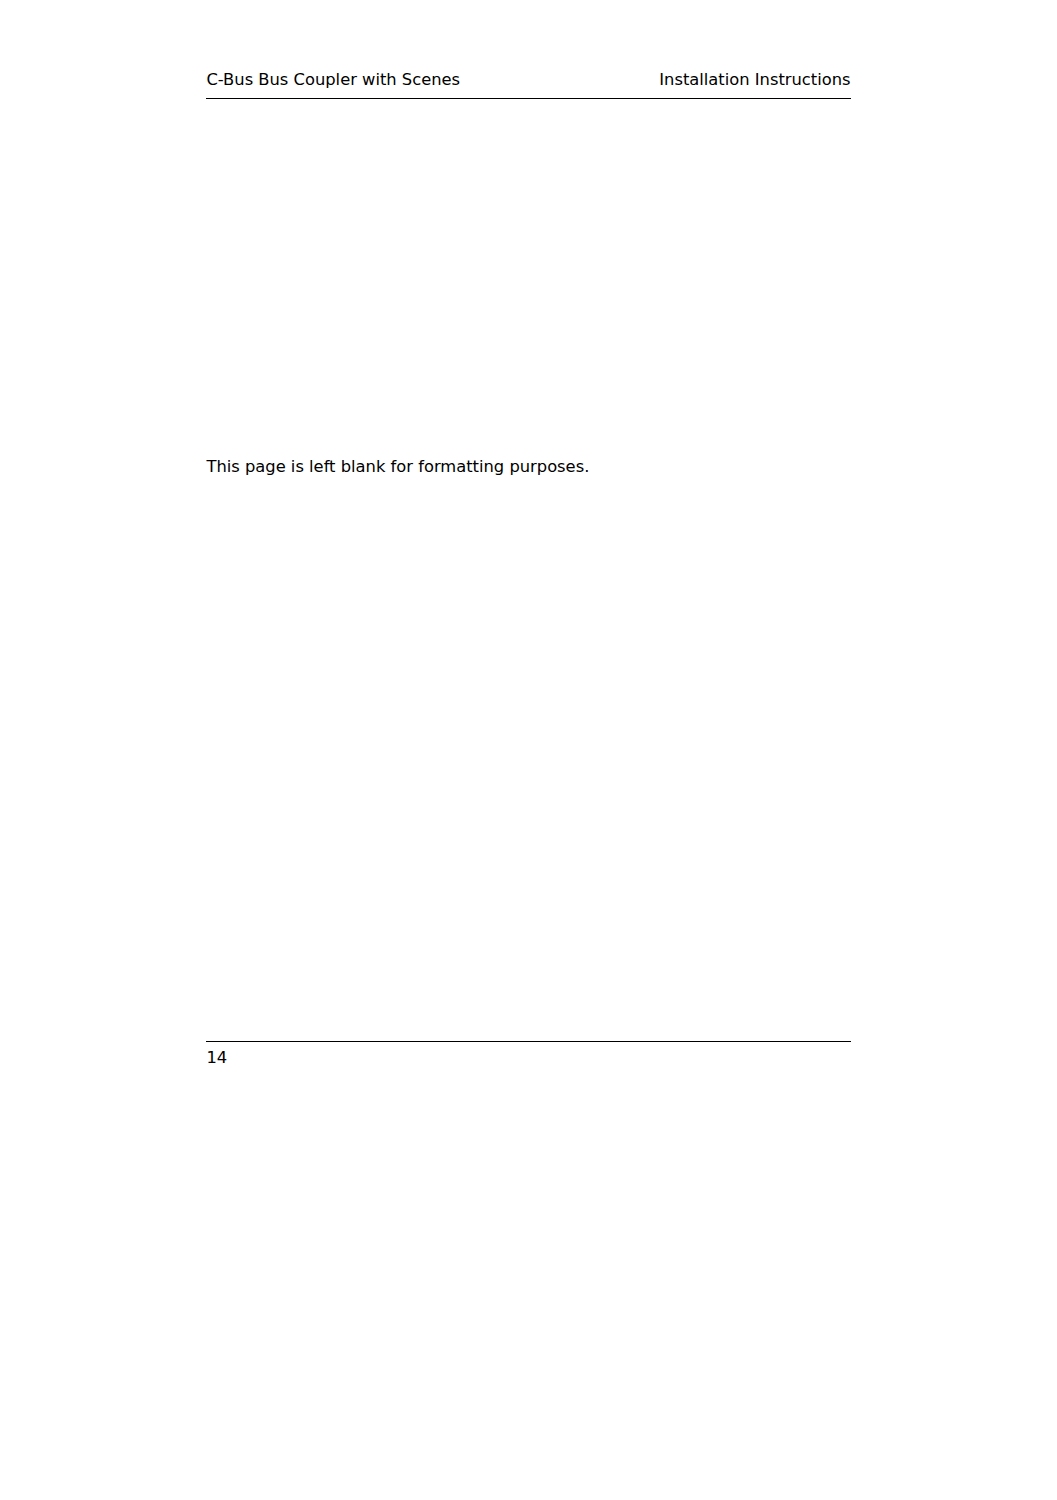C-Bus Bus Coupler with Scenes
Installation Instructions
This page is left blank for formatting purposes.
14